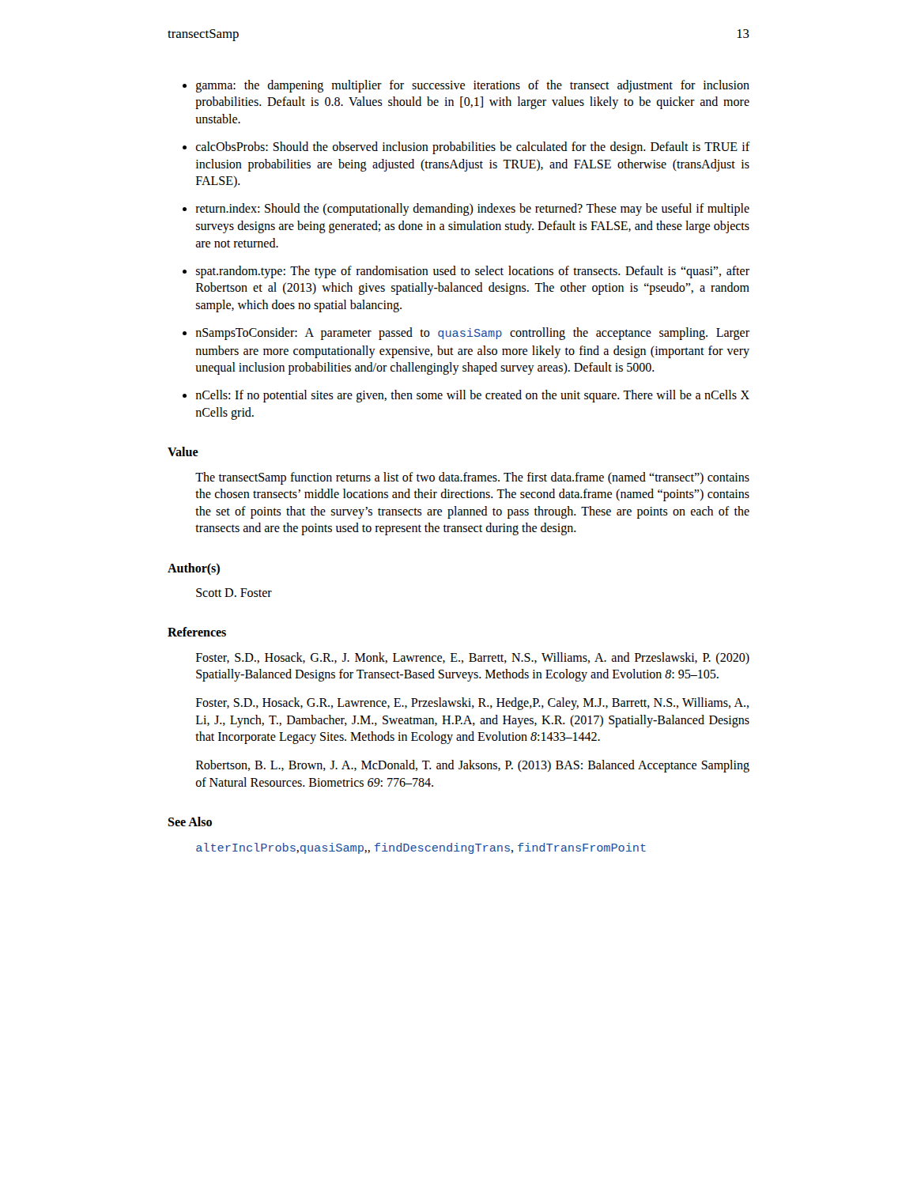transectSamp 13
gamma: the dampening multiplier for successive iterations of the transect adjustment for inclusion probabilities. Default is 0.8. Values should be in [0,1] with larger values likely to be quicker and more unstable.
calcObsProbs: Should the observed inclusion probabilities be calculated for the design. Default is TRUE if inclusion probabilities are being adjusted (transAdjust is TRUE), and FALSE otherwise (transAdjust is FALSE).
return.index: Should the (computationally demanding) indexes be returned? These may be useful if multiple surveys designs are being generated; as done in a simulation study. Default is FALSE, and these large objects are not returned.
spat.random.type: The type of randomisation used to select locations of transects. Default is “quasi”, after Robertson et al (2013) which gives spatially-balanced designs. The other option is “pseudo”, a random sample, which does no spatial balancing.
nSampsToConsider: A parameter passed to quasiSamp controlling the acceptance sampling. Larger numbers are more computationally expensive, but are also more likely to find a design (important for very unequal inclusion probabilities and/or challengingly shaped survey areas). Default is 5000.
nCells: If no potential sites are given, then some will be created on the unit square. There will be a nCells X nCells grid.
Value
The transectSamp function returns a list of two data.frames. The first data.frame (named “transect”) contains the chosen transects’ middle locations and their directions. The second data.frame (named “points”) contains the set of points that the survey’s transects are planned to pass through. These are points on each of the transects and are the points used to represent the transect during the design.
Author(s)
Scott D. Foster
References
Foster, S.D., Hosack, G.R., J. Monk, Lawrence, E., Barrett, N.S., Williams, A. and Przeslawski, P. (2020) Spatially-Balanced Designs for Transect-Based Surveys. Methods in Ecology and Evolution 8: 95–105.
Foster, S.D., Hosack, G.R., Lawrence, E., Przeslawski, R., Hedge,P., Caley, M.J., Barrett, N.S., Williams, A., Li, J., Lynch, T., Dambacher, J.M., Sweatman, H.P.A, and Hayes, K.R. (2017) Spatially-Balanced Designs that Incorporate Legacy Sites. Methods in Ecology and Evolution 8:1433–1442.
Robertson, B. L., Brown, J. A., McDonald, T. and Jaksons, P. (2013) BAS: Balanced Acceptance Sampling of Natural Resources. Biometrics 69: 776–784.
See Also
alterInclProbs,quasiSamp,, findDescendingTrans, findTransFromPoint